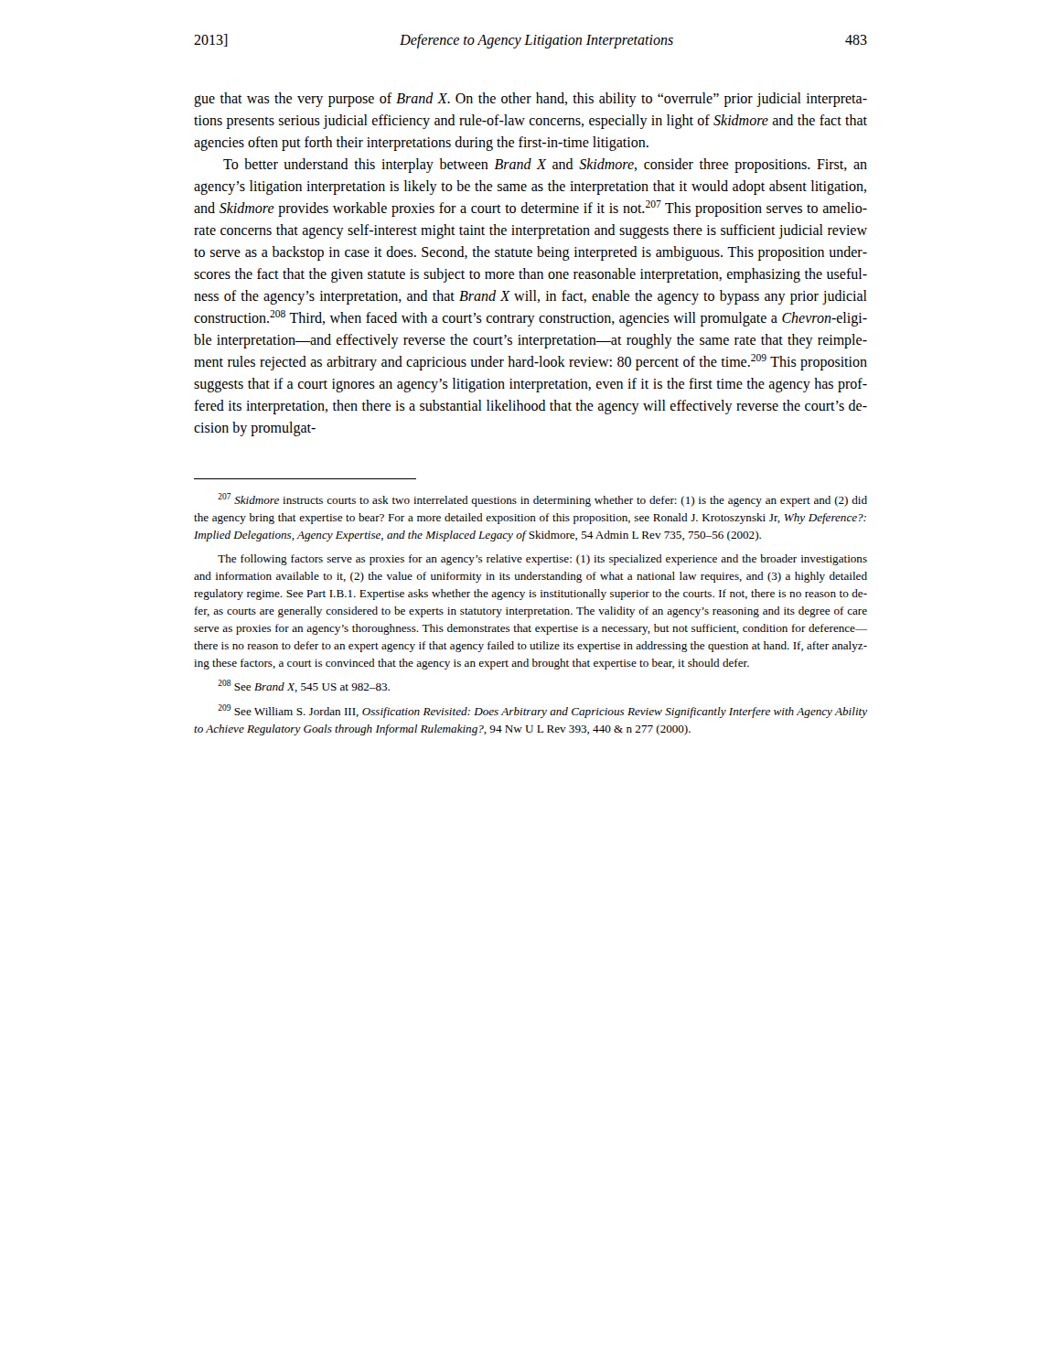2013] Deference to Agency Litigation Interpretations 483
gue that was the very purpose of Brand X. On the other hand, this ability to “overrule” prior judicial interpretations presents serious judicial efficiency and rule-of-law concerns, especially in light of Skidmore and the fact that agencies often put forth their interpretations during the first-in-time litigation.
To better understand this interplay between Brand X and Skidmore, consider three propositions. First, an agency’s litigation interpretation is likely to be the same as the interpretation that it would adopt absent litigation, and Skidmore provides workable proxies for a court to determine if it is not.207 This proposition serves to ameliorate concerns that agency self-interest might taint the interpretation and suggests there is sufficient judicial review to serve as a backstop in case it does. Second, the statute being interpreted is ambiguous. This proposition underscores the fact that the given statute is subject to more than one reasonable interpretation, emphasizing the usefulness of the agency’s interpretation, and that Brand X will, in fact, enable the agency to bypass any prior judicial construction.208 Third, when faced with a court’s contrary construction, agencies will promulgate a Chevron-eligible interpretation—and effectively reverse the court’s interpretation—at roughly the same rate that they reimplement rules rejected as arbitrary and capricious under hard-look review: 80 percent of the time.209 This proposition suggests that if a court ignores an agency’s litigation interpretation, even if it is the first time the agency has proffered its interpretation, then there is a substantial likelihood that the agency will effectively reverse the court’s decision by promulgat-
207 Skidmore instructs courts to ask two interrelated questions in determining whether to defer: (1) is the agency an expert and (2) did the agency bring that expertise to bear? For a more detailed exposition of this proposition, see Ronald J. Krotoszynski Jr, Why Deference?: Implied Delegations, Agency Expertise, and the Misplaced Legacy of Skidmore, 54 Admin L Rev 735, 750–56 (2002).
The following factors serve as proxies for an agency’s relative expertise: (1) its specialized experience and the broader investigations and information available to it, (2) the value of uniformity in its understanding of what a national law requires, and (3) a highly detailed regulatory regime. See Part I.B.1. Expertise asks whether the agency is institutionally superior to the courts. If not, there is no reason to defer, as courts are generally considered to be experts in statutory interpretation. The validity of an agency’s reasoning and its degree of care serve as proxies for an agency’s thoroughness. This demonstrates that expertise is a necessary, but not sufficient, condition for deference—there is no reason to defer to an expert agency if that agency failed to utilize its expertise in addressing the question at hand. If, after analyzing these factors, a court is convinced that the agency is an expert and brought that expertise to bear, it should defer.
208 See Brand X, 545 US at 982–83.
209 See William S. Jordan III, Ossification Revisited: Does Arbitrary and Capricious Review Significantly Interfere with Agency Ability to Achieve Regulatory Goals through Informal Rulemaking?, 94 Nw U L Rev 393, 440 & n 277 (2000).